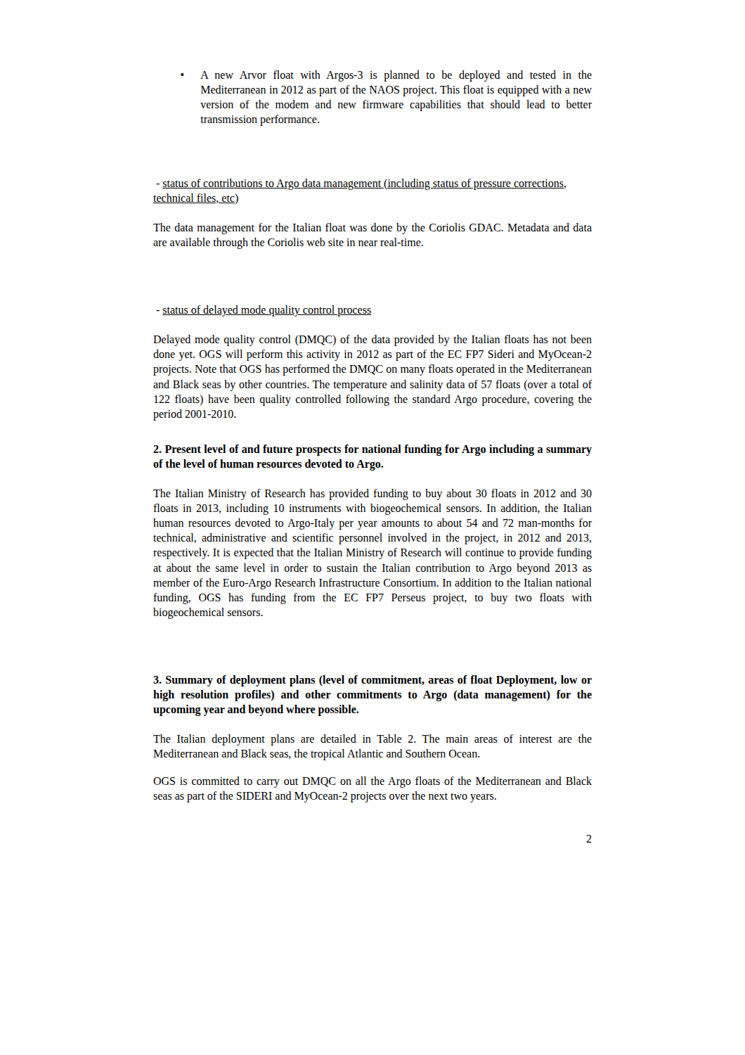A new Arvor float with Argos-3 is planned to be deployed and tested in the Mediterranean in 2012 as part of the NAOS project. This float is equipped with a new version of the modem and new firmware capabilities that should lead to better transmission performance.
- status of contributions to Argo data management (including status of pressure corrections, technical files, etc)
The data management for the Italian float was done by the Coriolis GDAC. Metadata and data are available through the Coriolis web site in near real-time.
- status of delayed mode quality control process
Delayed mode quality control (DMQC) of the data provided by the Italian floats has not been done yet. OGS will perform this activity in 2012 as part of the EC FP7 Sideri and MyOcean-2 projects. Note that OGS has performed the DMQC on many floats operated in the Mediterranean and Black seas by other countries. The temperature and salinity data of 57 floats (over a total of 122 floats) have been quality controlled following the standard Argo procedure, covering the period 2001-2010.
2. Present level of and future prospects for national funding for Argo including a summary of the level of human resources devoted to Argo.
The Italian Ministry of Research has provided funding to buy about 30 floats in 2012 and 30 floats in 2013, including 10 instruments with biogeochemical sensors. In addition, the Italian human resources devoted to Argo-Italy per year amounts to about 54 and 72 man-months for technical, administrative and scientific personnel involved in the project, in 2012 and 2013, respectively. It is expected that the Italian Ministry of Research will continue to provide funding at about the same level in order to sustain the Italian contribution to Argo beyond 2013 as member of the Euro-Argo Research Infrastructure Consortium. In addition to the Italian national funding, OGS has funding from the EC FP7 Perseus project, to buy two floats with biogeochemical sensors.
3. Summary of deployment plans (level of commitment, areas of float Deployment, low or high resolution profiles) and other commitments to Argo (data management) for the upcoming year and beyond where possible.
The Italian deployment plans are detailed in Table 2. The main areas of interest are the Mediterranean and Black seas, the tropical Atlantic and Southern Ocean.
OGS is committed to carry out DMQC on all the Argo floats of the Mediterranean and Black seas as part of the SIDERI and MyOcean-2 projects over the next two years.
2